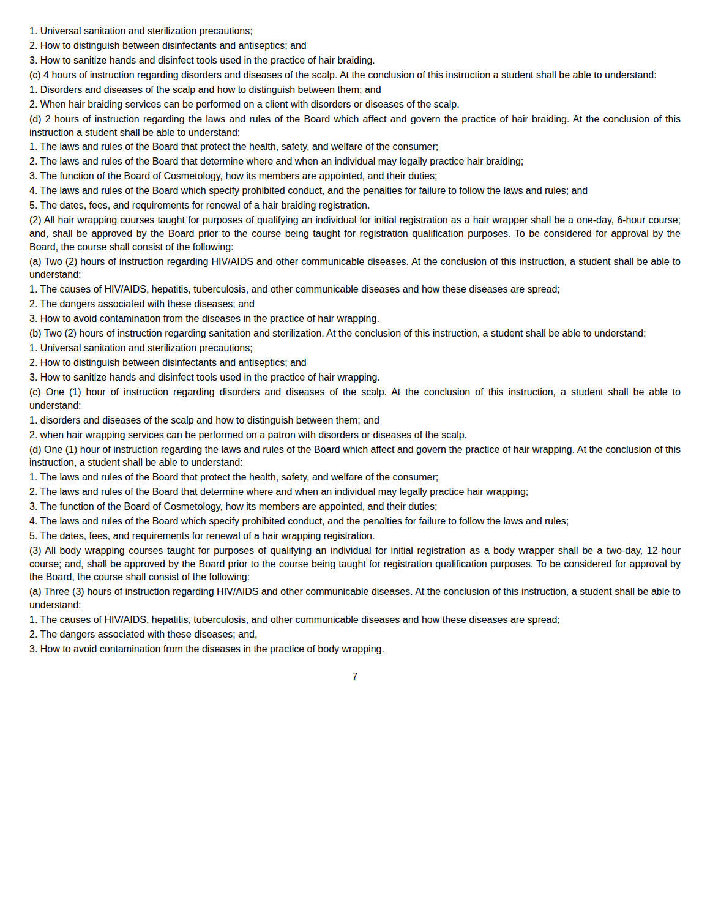1. Universal sanitation and sterilization precautions;
2. How to distinguish between disinfectants and antiseptics; and
3. How to sanitize hands and disinfect tools used in the practice of hair braiding.
(c) 4 hours of instruction regarding disorders and diseases of the scalp. At the conclusion of this instruction a student shall be able to understand:
1. Disorders and diseases of the scalp and how to distinguish between them; and
2. When hair braiding services can be performed on a client with disorders or diseases of the scalp.
(d) 2 hours of instruction regarding the laws and rules of the Board which affect and govern the practice of hair braiding. At the conclusion of this instruction a student shall be able to understand:
1. The laws and rules of the Board that protect the health, safety, and welfare of the consumer;
2. The laws and rules of the Board that determine where and when an individual may legally practice hair braiding;
3. The function of the Board of Cosmetology, how its members are appointed, and their duties;
4. The laws and rules of the Board which specify prohibited conduct, and the penalties for failure to follow the laws and rules; and
5. The dates, fees, and requirements for renewal of a hair braiding registration.
(2) All hair wrapping courses taught for purposes of qualifying an individual for initial registration as a hair wrapper shall be a one-day, 6-hour course; and, shall be approved by the Board prior to the course being taught for registration qualification purposes. To be considered for approval by the Board, the course shall consist of the following:
(a) Two (2) hours of instruction regarding HIV/AIDS and other communicable diseases. At the conclusion of this instruction, a student shall be able to understand:
1. The causes of HIV/AIDS, hepatitis, tuberculosis, and other communicable diseases and how these diseases are spread;
2. The dangers associated with these diseases; and
3. How to avoid contamination from the diseases in the practice of hair wrapping.
(b) Two (2) hours of instruction regarding sanitation and sterilization. At the conclusion of this instruction, a student shall be able to understand:
1. Universal sanitation and sterilization precautions;
2. How to distinguish between disinfectants and antiseptics; and
3. How to sanitize hands and disinfect tools used in the practice of hair wrapping.
(c) One (1) hour of instruction regarding disorders and diseases of the scalp. At the conclusion of this instruction, a student shall be able to understand:
1. disorders and diseases of the scalp and how to distinguish between them; and
2. when hair wrapping services can be performed on a patron with disorders or diseases of the scalp.
(d) One (1) hour of instruction regarding the laws and rules of the Board which affect and govern the practice of hair wrapping. At the conclusion of this instruction, a student shall be able to understand:
1. The laws and rules of the Board that protect the health, safety, and welfare of the consumer;
2. The laws and rules of the Board that determine where and when an individual may legally practice hair wrapping;
3. The function of the Board of Cosmetology, how its members are appointed, and their duties;
4. The laws and rules of the Board which specify prohibited conduct, and the penalties for failure to follow the laws and rules;
5. The dates, fees, and requirements for renewal of a hair wrapping registration.
(3) All body wrapping courses taught for purposes of qualifying an individual for initial registration as a body wrapper shall be a two-day, 12-hour course; and, shall be approved by the Board prior to the course being taught for registration qualification purposes. To be considered for approval by the Board, the course shall consist of the following:
(a) Three (3) hours of instruction regarding HIV/AIDS and other communicable diseases. At the conclusion of this instruction, a student shall be able to understand:
1. The causes of HIV/AIDS, hepatitis, tuberculosis, and other communicable diseases and how these diseases are spread;
2. The dangers associated with these diseases; and,
3. How to avoid contamination from the diseases in the practice of body wrapping.
7